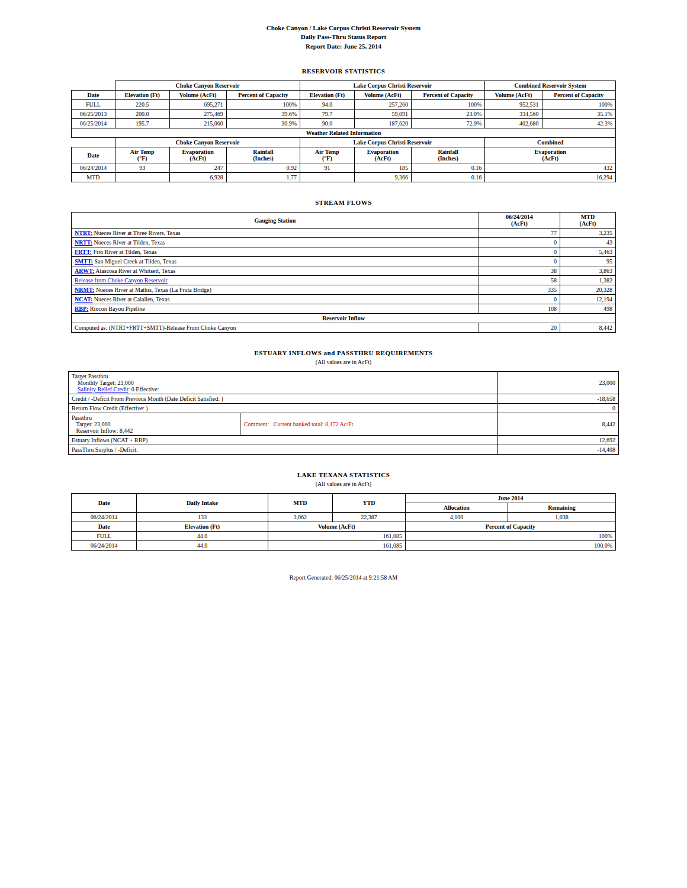Choke Canyon / Lake Corpus Christi Reservoir System
Daily Pass-Thru Status Report
Report Date: June 25, 2014
RESERVOIR STATISTICS
| | Choke Canyon Reservoir | Lake Corpus Christi Reservoir | Combined Reservoir System |
| Date | Elevation (Ft) | Volume (AcFt) | Percent of Capacity | Elevation (Ft) | Volume (AcFt) | Percent of Capacity | Volume (AcFt) | Percent of Capacity |
| FULL | 220.5 | 695,271 | 100% | 94.0 | 257,260 | 100% | 952,531 | 100% |
| 06/25/2013 | 200.0 | 275,469 | 39.6% | 79.7 | 59,091 | 23.0% | 334,560 | 35.1% |
| 06/25/2014 | 195.7 | 215,060 | 30.9% | 90.0 | 187,620 | 72.9% | 402,680 | 42.3% |
| Weather Related Information |
| | Choke Canyon Reservoir | Lake Corpus Christi Reservoir | Combined |
| Date | Air Temp (°F) | Evaporation (AcFt) | Rainfall (Inches) | Air Temp (°F) | Evaporation (AcFt) | Rainfall (Inches) | Evaporation (AcFt) |
| 06/24/2014 | 93 | 247 | 0.92 | 91 | 185 | 0.16 | 432 |
| MTD | | 6,928 | 1.77 | | 9,366 | 0.16 | 16,294 |
STREAM FLOWS
| Gauging Station | 06/24/2014 (AcFt) | MTD (AcFt) |
| --- | --- | --- |
| NTRT: Nueces River at Three Rivers, Texas | 77 | 3,235 |
| NRTT: Nueces River at Tilden, Texas | 0 | 43 |
| FRTT: Frio River at Tilden, Texas | 0 | 5,463 |
| SMTT: San Miguel Creek at Tilden, Texas | 0 | 95 |
| ARWT: Atascosa River at Whitsett, Texas | 38 | 3,863 |
| Release from Choke Canyon Reservoir | 58 | 1,382 |
| NRMT: Nueces River at Mathis, Texas (La Fruta Bridge) | 335 | 20,328 |
| NCAT: Nueces River at Calallen, Texas | 0 | 12,194 |
| RBP: Rincon Bayou Pipeline | 108 | 498 |
| Reservoir Inflow |
| Computed as: (NTRT+FRTT+SMTT)-Release From Choke Canyon | 20 | 8,442 |
ESTUARY INFLOWS and PASSTHRU REQUIREMENTS
(All values are in AcFt)
| Target Passthru Monthly Target: 23,000 Salinity Relief Credit : 0 Effective: | 23,000 |
| Credit / -Deficit From Previous Month (Date Deficit Satisfied: ) | -18,658 |
| Return Flow Credit (Effective: ) | 0 |
| / Passthru Target: 23,000 Reservoir Inflow: 8,442 / Comment: Current banked total: 8,172 Ac/Ft. / | 8,442 |
| Estuary Inflows (NCAT + RBP) | 12,692 |
| PassThru Surplus / -Deficit: | -14,408 |
LAKE TEXANA STATISTICS
(All values are in AcFt)
| Date | Daily Intake | MTD | YTD | June 2014 |
| --- | --- | --- | --- | --- |
| Allocation | Remaining |
| 06/24/2014 | 133 | 3,062 | 22,387 | 4,100 | 1,038 |
| Date | Elevation (Ft) | Volume (AcFt) | Percent of Capacity |
| FULL | 44.0 | 161,085 | 100% |
| 06/24/2014 | 44.0 | 161,085 | 100.0% |
Report Generated: 06/25/2014 at 9:21:58 AM